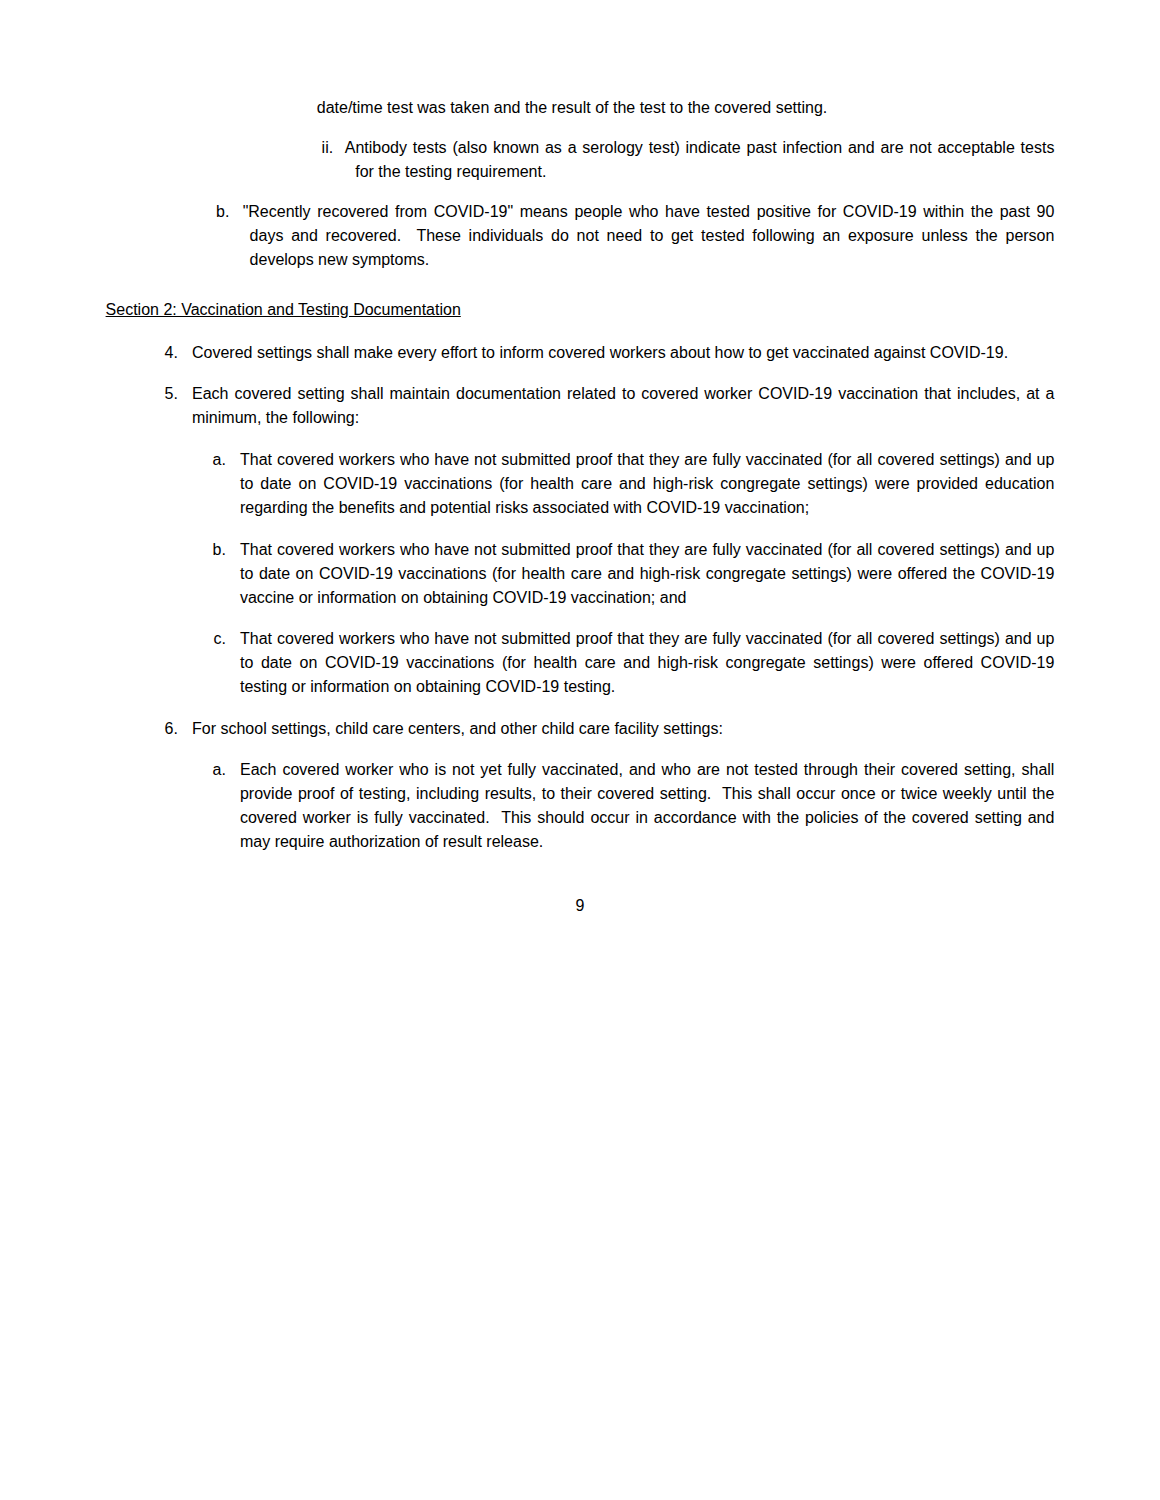date/time test was taken and the result of the test to the covered setting.
ii. Antibody tests (also known as a serology test) indicate past infection and are not acceptable tests for the testing requirement.
b. "Recently recovered from COVID-19" means people who have tested positive for COVID-19 within the past 90 days and recovered. These individuals do not need to get tested following an exposure unless the person develops new symptoms.
Section 2: Vaccination and Testing Documentation
Covered settings shall make every effort to inform covered workers about how to get vaccinated against COVID-19.
Each covered setting shall maintain documentation related to covered worker COVID-19 vaccination that includes, at a minimum, the following:
That covered workers who have not submitted proof that they are fully vaccinated (for all covered settings) and up to date on COVID-19 vaccinations (for health care and high-risk congregate settings) were provided education regarding the benefits and potential risks associated with COVID-19 vaccination;
That covered workers who have not submitted proof that they are fully vaccinated (for all covered settings) and up to date on COVID-19 vaccinations (for health care and high-risk congregate settings) were offered the COVID-19 vaccine or information on obtaining COVID-19 vaccination; and
That covered workers who have not submitted proof that they are fully vaccinated (for all covered settings) and up to date on COVID-19 vaccinations (for health care and high-risk congregate settings) were offered COVID-19 testing or information on obtaining COVID-19 testing.
For school settings, child care centers, and other child care facility settings:
Each covered worker who is not yet fully vaccinated, and who are not tested through their covered setting, shall provide proof of testing, including results, to their covered setting. This shall occur once or twice weekly until the covered worker is fully vaccinated. This should occur in accordance with the policies of the covered setting and may require authorization of result release.
9